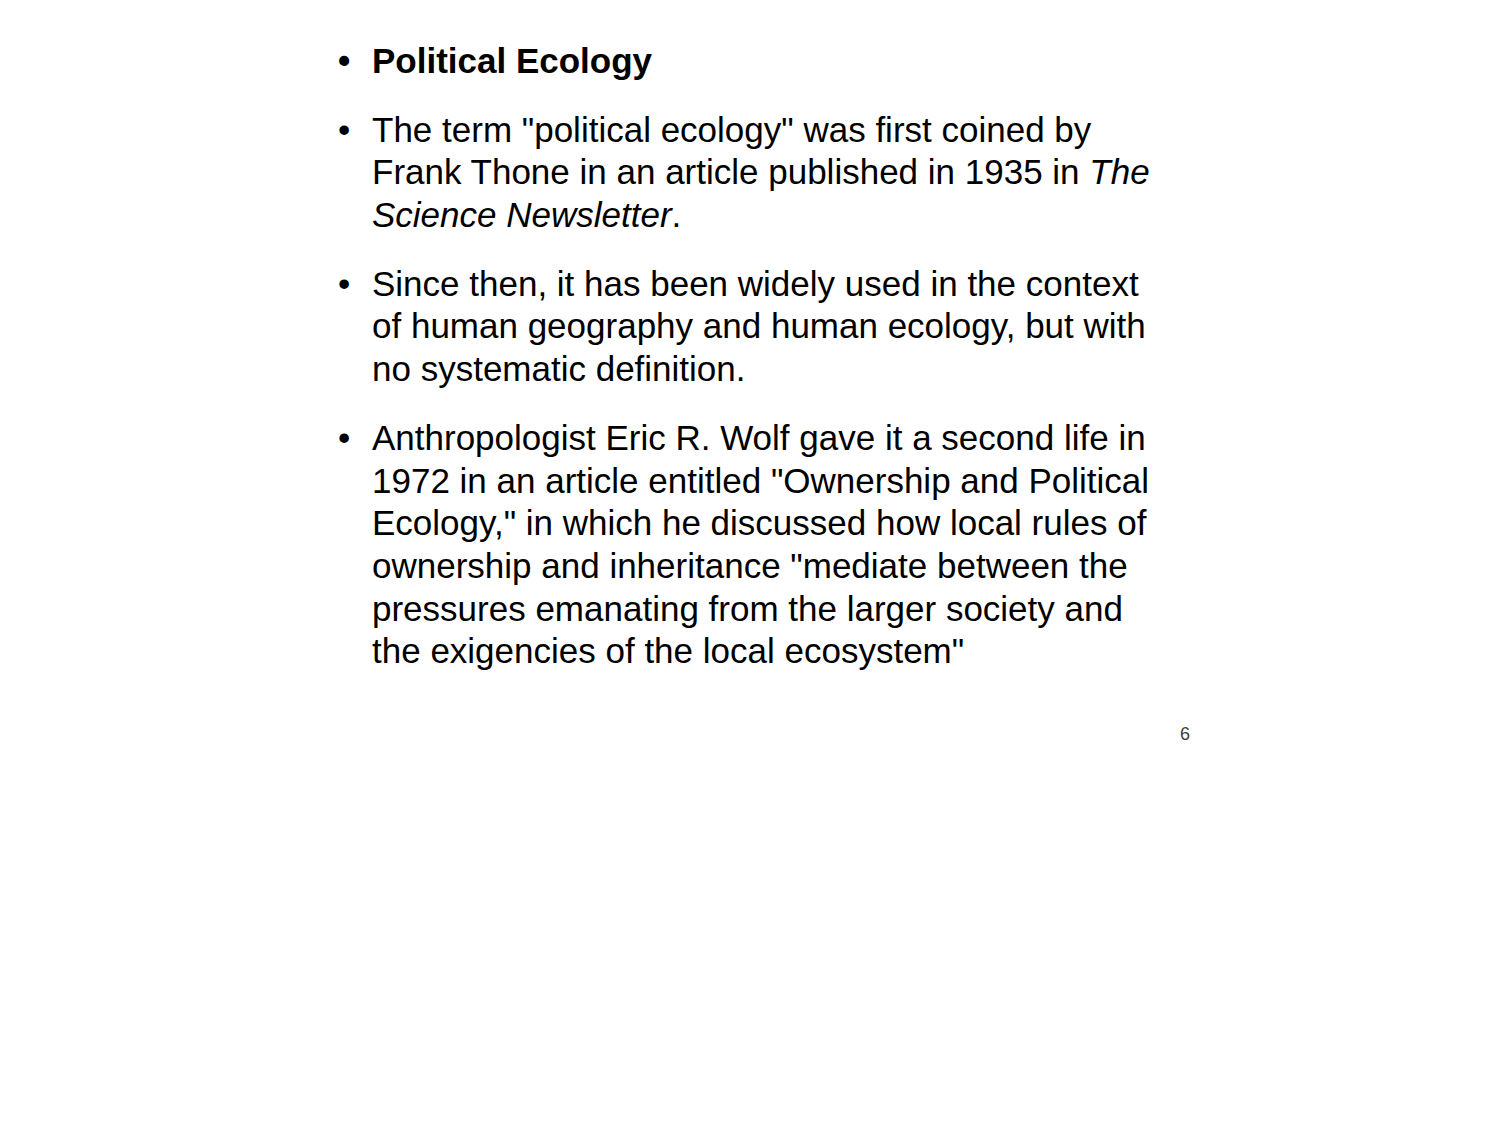Political Ecology
The term "political ecology" was first coined by Frank Thone in an article published in 1935 in The Science Newsletter.
Since then, it has been widely used in the context of human geography and human ecology, but with no systematic definition.
Anthropologist Eric R. Wolf gave it a second life in 1972 in an article entitled "Ownership and Political Ecology," in which he discussed how local rules of ownership and inheritance "mediate between the pressures emanating from the larger society and the exigencies of the local ecosystem"
6